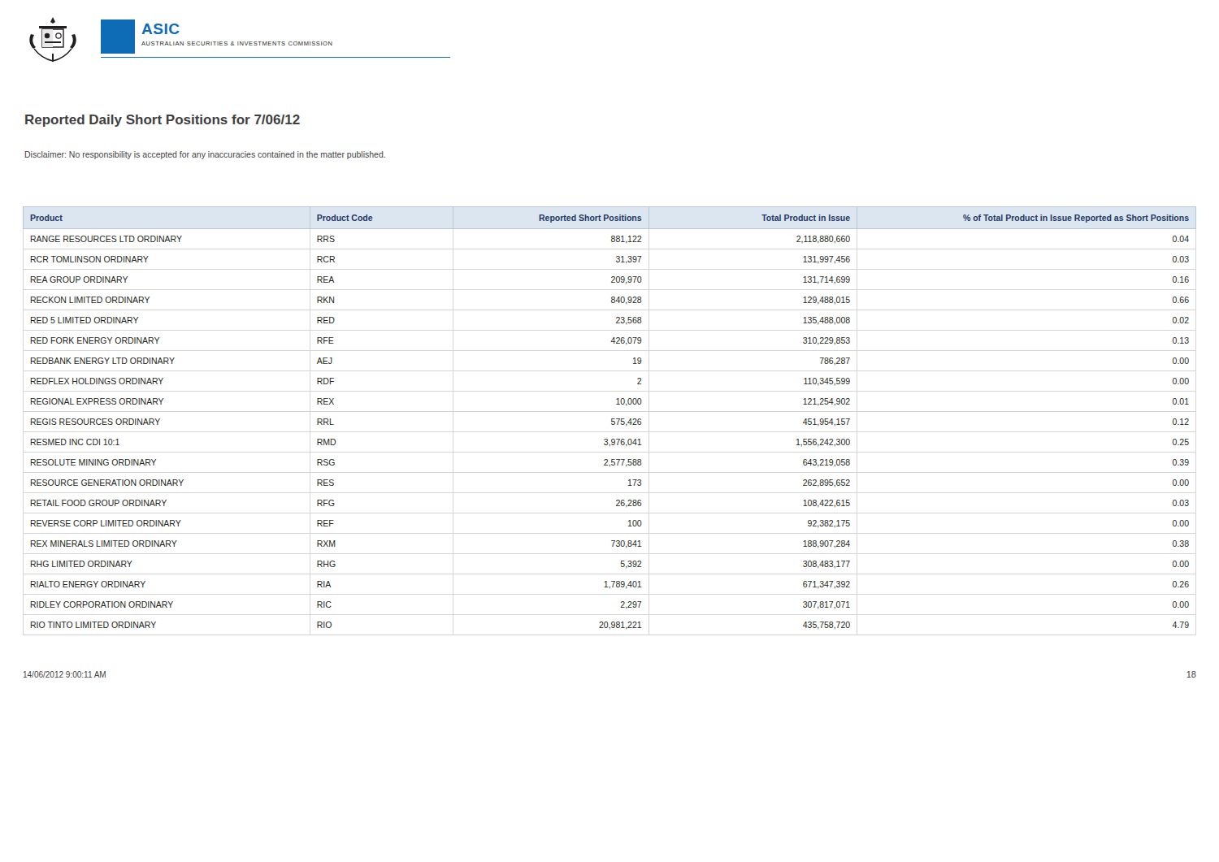ASIC
Australian Securities & Investments Commission
Reported Daily Short Positions for 7/06/12
Disclaimer: No responsibility is accepted for any inaccuracies contained in the matter published.
| Product | Product Code | Reported Short Positions | Total Product in Issue | % of Total Product in Issue Reported as Short Positions |
| --- | --- | --- | --- | --- |
| RANGE RESOURCES LTD ORDINARY | RRS | 881,122 | 2,118,880,660 | 0.04 |
| RCR TOMLINSON ORDINARY | RCR | 31,397 | 131,997,456 | 0.03 |
| REA GROUP ORDINARY | REA | 209,970 | 131,714,699 | 0.16 |
| RECKON LIMITED ORDINARY | RKN | 840,928 | 129,488,015 | 0.66 |
| RED 5 LIMITED ORDINARY | RED | 23,568 | 135,488,008 | 0.02 |
| RED FORK ENERGY ORDINARY | RFE | 426,079 | 310,229,853 | 0.13 |
| REDBANK ENERGY LTD ORDINARY | AEJ | 19 | 786,287 | 0.00 |
| REDFLEX HOLDINGS ORDINARY | RDF | 2 | 110,345,599 | 0.00 |
| REGIONAL EXPRESS ORDINARY | REX | 10,000 | 121,254,902 | 0.01 |
| REGIS RESOURCES ORDINARY | RRL | 575,426 | 451,954,157 | 0.12 |
| RESMED INC CDI 10:1 | RMD | 3,976,041 | 1,556,242,300 | 0.25 |
| RESOLUTE MINING ORDINARY | RSG | 2,577,588 | 643,219,058 | 0.39 |
| RESOURCE GENERATION ORDINARY | RES | 173 | 262,895,652 | 0.00 |
| RETAIL FOOD GROUP ORDINARY | RFG | 26,286 | 108,422,615 | 0.03 |
| REVERSE CORP LIMITED ORDINARY | REF | 100 | 92,382,175 | 0.00 |
| REX MINERALS LIMITED ORDINARY | RXM | 730,841 | 188,907,284 | 0.38 |
| RHG LIMITED ORDINARY | RHG | 5,392 | 308,483,177 | 0.00 |
| RIALTO ENERGY ORDINARY | RIA | 1,789,401 | 671,347,392 | 0.26 |
| RIDLEY CORPORATION ORDINARY | RIC | 2,297 | 307,817,071 | 0.00 |
| RIO TINTO LIMITED ORDINARY | RIO | 20,981,221 | 435,758,720 | 4.79 |
14/06/2012 9:00:11 AM
18